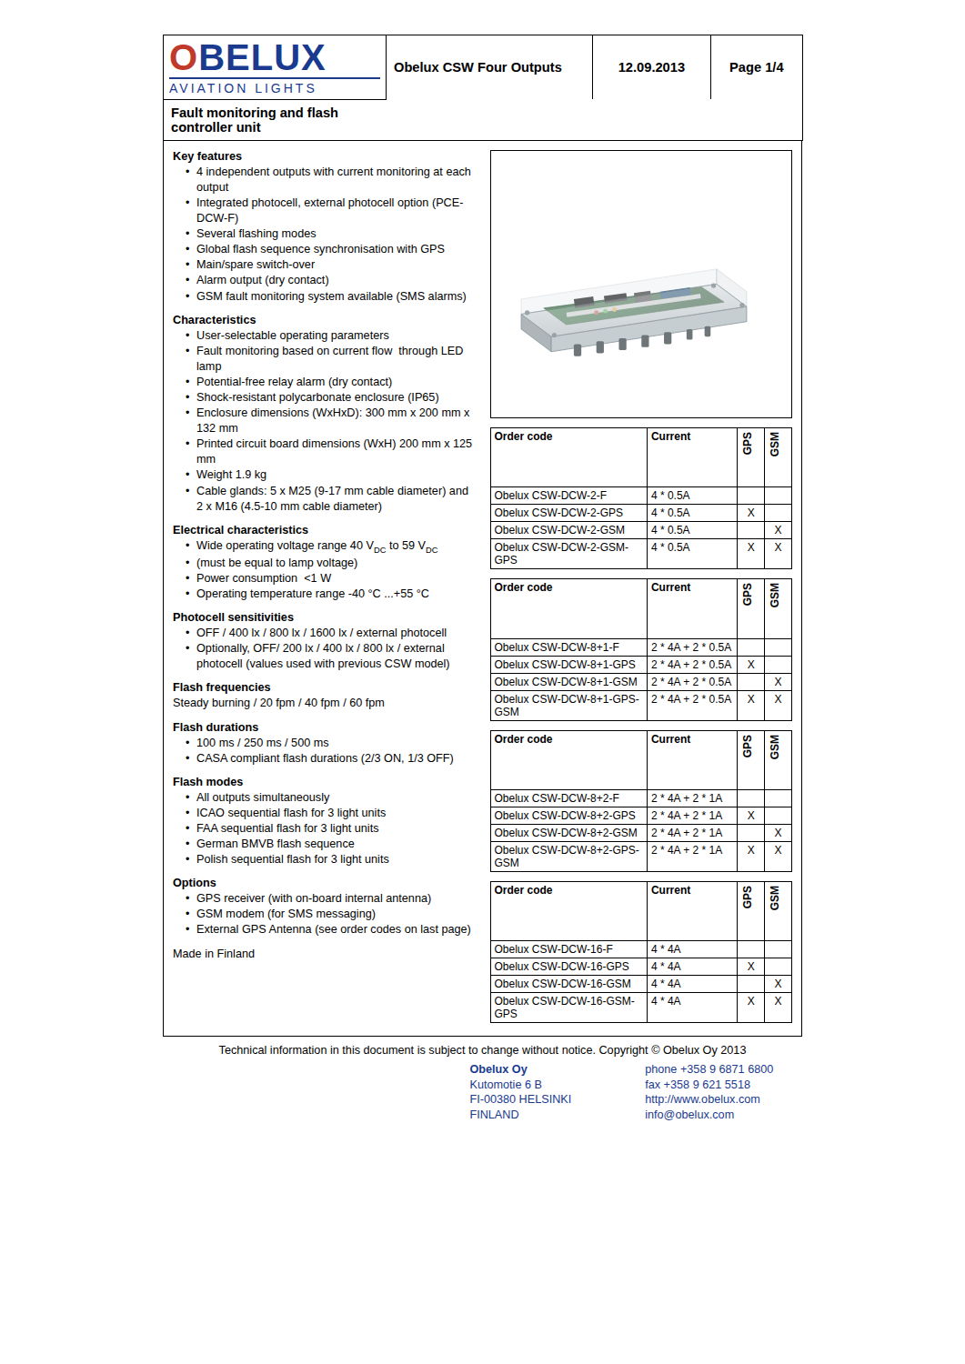OBELUX
AVIATION LIGHTS
Obelux CSW Four Outputs
12.09.2013
Page 1/4
Fault monitoring and flash controller unit
Key features
4 independent outputs with current monitoring at each output
Integrated photocell, external photocell option (PCE-DCW-F)
Several flashing modes
Global flash sequence synchronisation with GPS
Main/spare switch-over
Alarm output (dry contact)
GSM fault monitoring system available (SMS alarms)
Characteristics
User-selectable operating parameters
Fault monitoring based on current flow through LED lamp
Potential-free relay alarm (dry contact)
Shock-resistant polycarbonate enclosure (IP65)
Enclosure dimensions (WxHxD): 300 mm x 200 mm x 132 mm
Printed circuit board dimensions (WxH) 200 mm x 125 mm
Weight 1.9 kg
Cable glands: 5 x M25 (9-17 mm cable diameter) and 2 x M16 (4.5-10 mm cable diameter)
Electrical characteristics
Wide operating voltage range 40 VDC to 59 VDC
(must be equal to lamp voltage)
Power consumption <1 W
Operating temperature range -40 °C ...+55 °C
Photocell sensitivities
OFF / 400 lx / 800 lx / 1600 lx / external photocell
Optionally, OFF/ 200 lx / 400 lx / 800 lx / external photocell (values used with previous CSW model)
Flash frequencies
Steady burning / 20 fpm / 40 fpm / 60 fpm
Flash durations
100 ms / 250 ms / 500 ms
CASA compliant flash durations (2/3 ON, 1/3 OFF)
Flash modes
All outputs simultaneously
ICAO sequential flash for 3 light units
FAA sequential flash for 3 light units
German BMVB flash sequence
Polish sequential flash for 3 light units
Options
GPS receiver (with on-board internal antenna)
GSM modem (for SMS messaging)
External GPS Antenna (see order codes on last page)
Made in Finland
| Order code | Current | GPS | GSM |
| --- | --- | --- | --- |
| Obelux CSW-DCW-2-F | 4 * 0.5A | | |
| Obelux CSW-DCW-2-GPS | 4 * 0.5A | X | |
| Obelux CSW-DCW-2-GSM | 4 * 0.5A | | X |
| Obelux CSW-DCW-2-GSM-GPS | 4 * 0.5A | X | X |
| Order code | Current | GPS | GSM |
| --- | --- | --- | --- |
| Obelux CSW-DCW-8+1-F | 2 * 4A + 2 * 0.5A | | |
| Obelux CSW-DCW-8+1-GPS | 2 * 4A + 2 * 0.5A | X | |
| Obelux CSW-DCW-8+1-GSM | 2 * 4A + 2 * 0.5A | | X |
| Obelux CSW-DCW-8+1-GPS-GSM | 2 * 4A + 2 * 0.5A | X | X |
| Order code | Current | GPS | GSM |
| --- | --- | --- | --- |
| Obelux CSW-DCW-8+2-F | 2 * 4A + 2 * 1A | | |
| Obelux CSW-DCW-8+2-GPS | 2 * 4A + 2 * 1A | X | |
| Obelux CSW-DCW-8+2-GSM | 2 * 4A + 2 * 1A | | X |
| Obelux CSW-DCW-8+2-GPS-GSM | 2 * 4A + 2 * 1A | X | X |
| Order code | Current | GPS | GSM |
| --- | --- | --- | --- |
| Obelux CSW-DCW-16-F | 4 * 4A | | |
| Obelux CSW-DCW-16-GPS | 4 * 4A | X | |
| Obelux CSW-DCW-16-GSM | 4 * 4A | | X |
| Obelux CSW-DCW-16-GSM-GPS | 4 * 4A | X | X |
Technical information in this document is subject to change without notice. Copyright © Obelux Oy 2013
Obelux Oy
Kutomotie 6 B
FI-00380 HELSINKI
FINLAND
phone +358 9 6871 6800
fax +358 9 621 5518
http://www.obelux.com
info@obelux.com